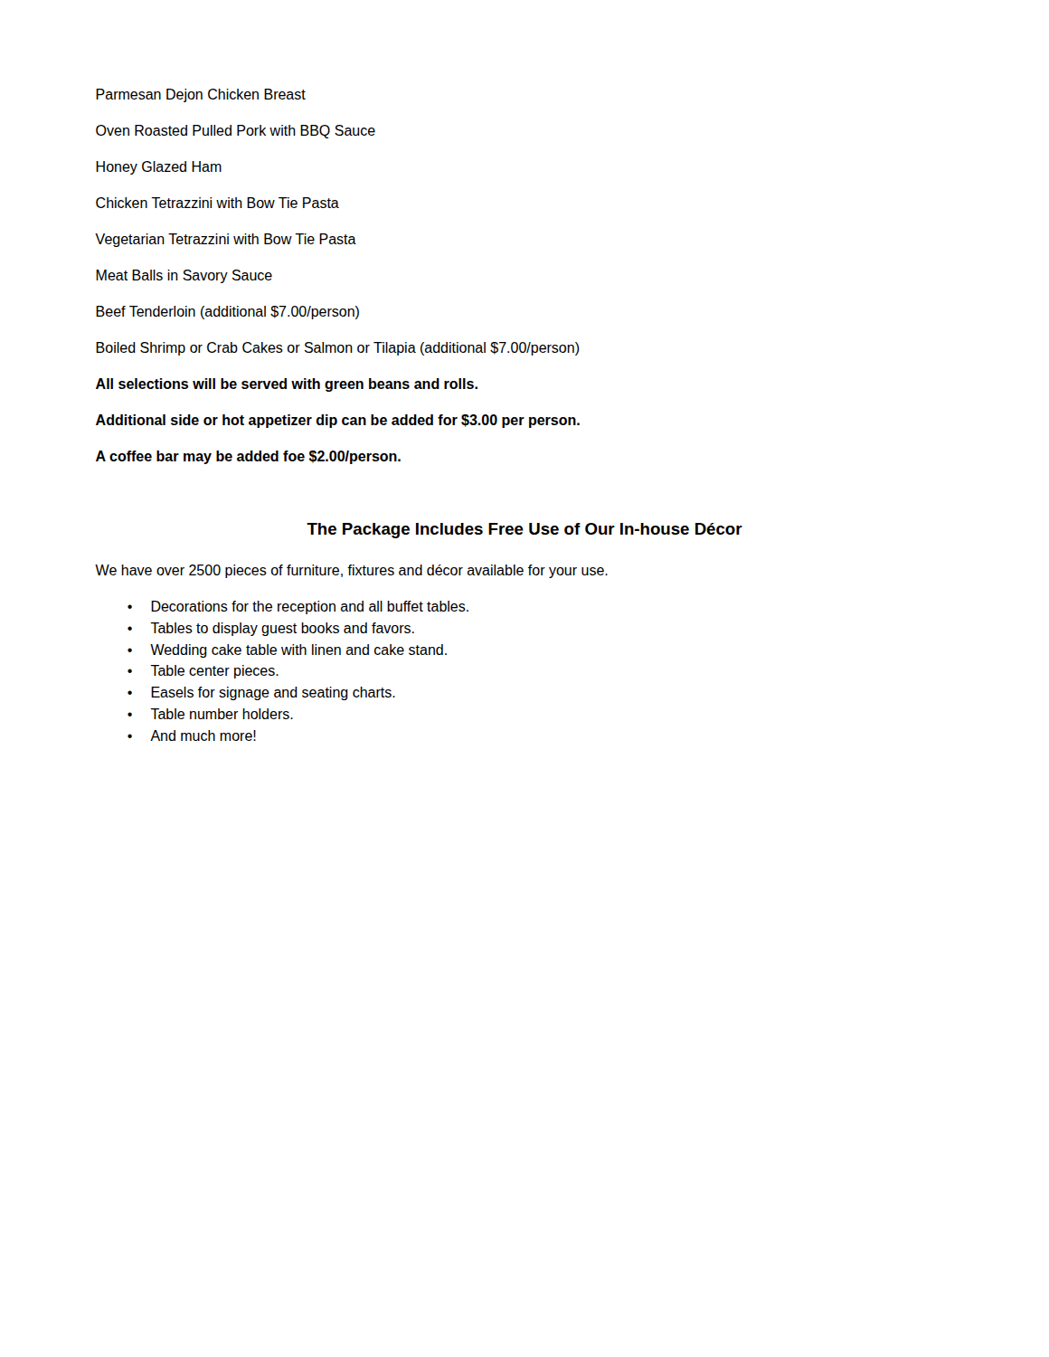Parmesan Dejon Chicken Breast
Oven Roasted Pulled Pork with BBQ Sauce
Honey Glazed Ham
Chicken Tetrazzini with Bow Tie Pasta
Vegetarian Tetrazzini with Bow Tie Pasta
Meat Balls in Savory Sauce
Beef Tenderloin (additional $7.00/person)
Boiled Shrimp or Crab Cakes or Salmon or Tilapia (additional $7.00/person)
All selections will be served with green beans and rolls.
Additional side or hot appetizer dip can be added for $3.00 per person.
A coffee bar may be added foe $2.00/person.
The Package Includes Free Use of Our In-house Décor
We have over 2500 pieces of furniture, fixtures and décor available for your use.
Decorations for the reception and all buffet tables.
Tables to display guest books and favors.
Wedding cake table with linen and cake stand.
Table center pieces.
Easels for signage and seating charts.
Table number holders.
And much more!